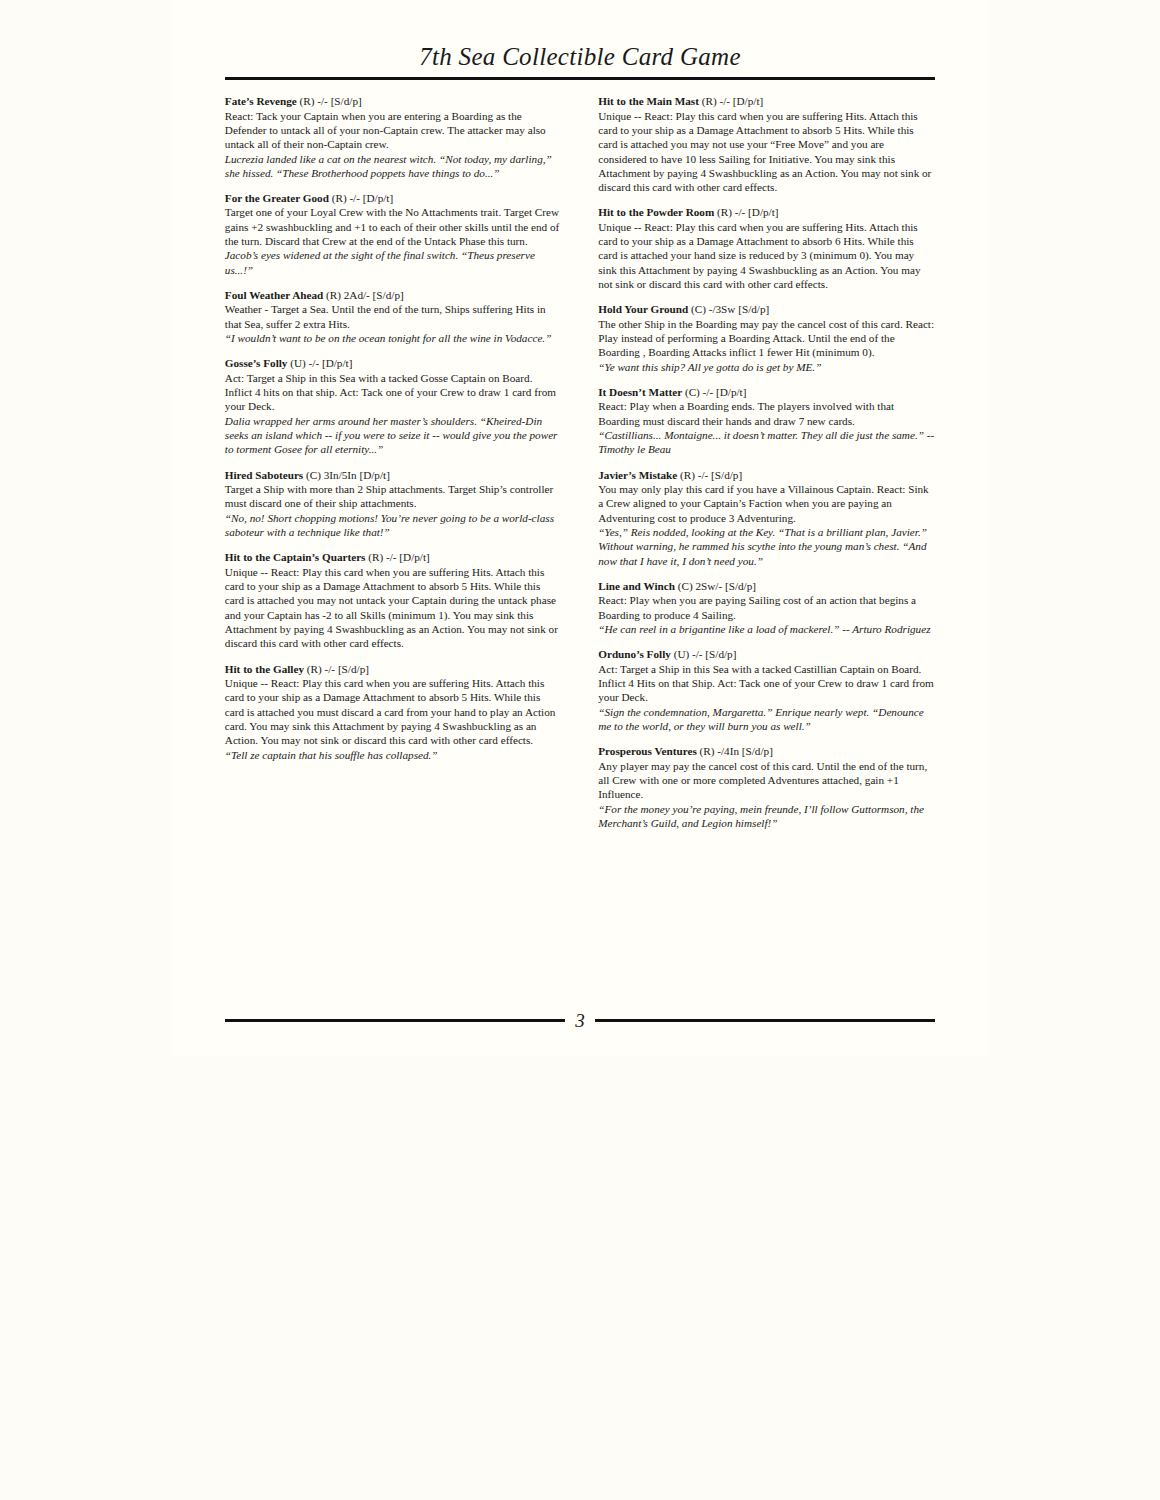7th Sea Collectible Card Game
Fate’s Revenge (R) -/- [S/d/p]
React: Tack your Captain when you are entering a Boarding as the Defender to untack all of your non-Captain crew. The attacker may also untack all of their non-Captain crew.
Lucrezia landed like a cat on the nearest witch. “Not today, my darling,” she hissed. “These Brotherhood poppets have things to do...”
For the Greater Good (R) -/- [D/p/t]
Target one of your Loyal Crew with the No Attachments trait. Target Crew gains +2 swashbuckling and +1 to each of their other skills until the end of the turn. Discard that Crew at the end of the Untack Phase this turn.
Jacob’s eyes widened at the sight of the final switch. “Theus preserve us...!”
Foul Weather Ahead (R) 2Ad/- [S/d/p]
Weather - Target a Sea. Until the end of the turn, Ships suffering Hits in that Sea, suffer 2 extra Hits.
“I wouldn’t want to be on the ocean tonight for all the wine in Vodacce.”
Gosse’s Folly (U) -/- [D/p/t]
Act: Target a Ship in this Sea with a tacked Gosse Captain on Board. Inflict 4 hits on that ship. Act: Tack one of your Crew to draw 1 card from your Deck.
Dalia wrapped her arms around her master’s shoulders. “Kheired-Din seeks an island which -- if you were to seize it -- would give you the power to torment Gosee for all eternity...”
Hired Saboteurs (C) 3In/5In [D/p/t]
Target a Ship with more than 2 Ship attachments. Target Ship’s controller must discard one of their ship attachments.
“No, no! Short chopping motions! You’re never going to be a world-class saboteur with a technique like that!”
Hit to the Captain’s Quarters (R) -/- [D/p/t]
Unique -- React: Play this card when you are suffering Hits. Attach this card to your ship as a Damage Attachment to absorb 5 Hits. While this card is attached you may not untack your Captain during the untack phase and your Captain has -2 to all Skills (minimum 1). You may sink this Attachment by paying 4 Swashbuckling as an Action. You may not sink or discard this card with other card effects.
Hit to the Galley (R) -/- [S/d/p]
Unique -- React: Play this card when you are suffering Hits. Attach this card to your ship as a Damage Attachment to absorb 5 Hits. While this card is attached you must discard a card from your hand to play an Action card. You may sink this Attachment by paying 4 Swashbuckling as an Action. You may not sink or discard this card with other card effects.
“Tell ze captain that his souffle has collapsed.”
Hit to the Main Mast (R) -/- [D/p/t]
Unique -- React: Play this card when you are suffering Hits. Attach this card to your ship as a Damage Attachment to absorb 5 Hits. While this card is attached you may not use your “Free Move” and you are considered to have 10 less Sailing for Initiative. You may sink this Attachment by paying 4 Swashbuckling as an Action. You may not sink or discard this card with other card effects.
Hit to the Powder Room (R) -/- [D/p/t]
Unique -- React: Play this card when you are suffering Hits. Attach this card to your ship as a Damage Attachment to absorb 6 Hits. While this card is attached your hand size is reduced by 3 (minimum 0). You may sink this Attachment by paying 4 Swashbuckling as an Action. You may not sink or discard this card with other card effects.
Hold Your Ground (C) -/3Sw [S/d/p]
The other Ship in the Boarding may pay the cancel cost of this card. React: Play instead of performing a Boarding Attack. Until the end of the Boarding , Boarding Attacks inflict 1 fewer Hit (minimum 0).
“Ye want this ship? All ye gotta do is get by ME.”
It Doesn’t Matter (C) -/- [D/p/t]
React: Play when a Boarding ends. The players involved with that Boarding must discard their hands and draw 7 new cards.
“Castillians... Montaigne... it doesn’t matter. They all die just the same.” -- Timothy le Beau
Javier’s Mistake (R) -/- [S/d/p]
You may only play this card if you have a Villainous Captain. React: Sink a Crew aligned to your Captain’s Faction when you are paying an Adventuring cost to produce 3 Adventuring.
“Yes,” Reis nodded, looking at the Key. “That is a brilliant plan, Javier.” Without warning, he rammed his scythe into the young man’s chest. “And now that I have it, I don’t need you.”
Line and Winch (C) 2Sw/- [S/d/p]
React: Play when you are paying Sailing cost of an action that begins a Boarding to produce 4 Sailing.
“He can reel in a brigantine like a load of mackerel.” -- Arturo Rodriguez
Orduno’s Folly (U) -/- [S/d/p]
Act: Target a Ship in this Sea with a tacked Castillian Captain on Board. Inflict 4 Hits on that Ship. Act: Tack one of your Crew to draw 1 card from your Deck.
“Sign the condemnation, Margaretta.” Enrique nearly wept. “Denounce me to the world, or they will burn you as well.”
Prosperous Ventures (R) -/4In [S/d/p]
Any player may pay the cancel cost of this card. Until the end of the turn, all Crew with one or more completed Adventures attached, gain +1 Influence.
“For the money you’re paying, mein freunde, I’ll follow Guttormson, the Merchant’s Guild, and Legion himself!”
3